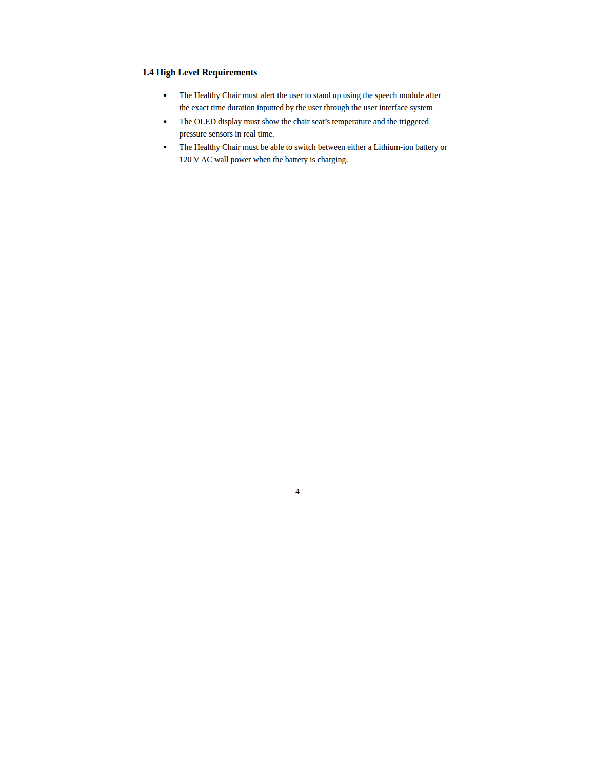1.4 High Level Requirements
The Healthy Chair must alert the user to stand up using the speech module after the exact time duration inputted by the user through the user interface system
The OLED display must show the chair seat’s temperature and the triggered pressure sensors in real time.
The Healthy Chair must be able to switch between either a Lithium-ion battery or 120 V AC wall power when the battery is charging.
4